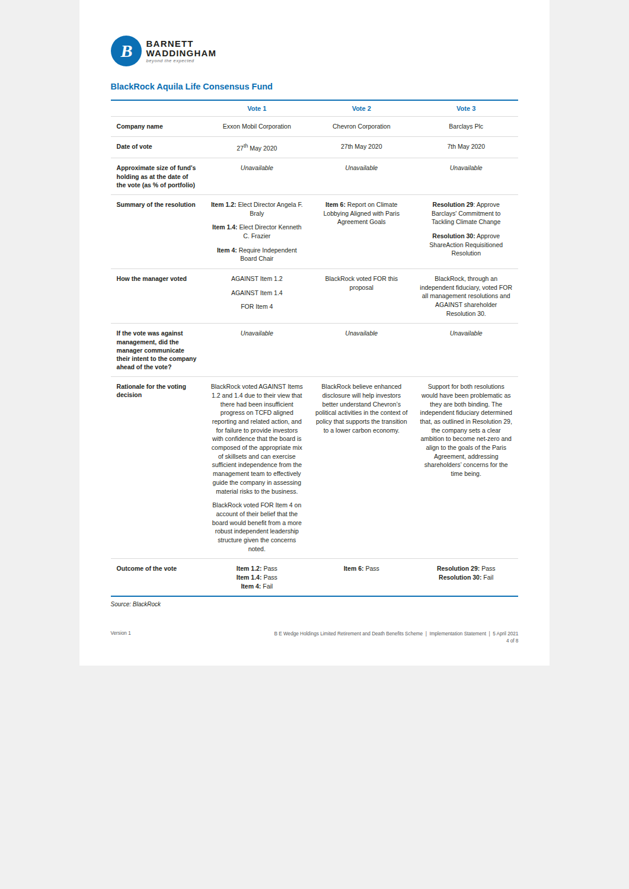B
BARNETT WADDINGHAM beyond the expected
BlackRock Aquila Life Consensus Fund
| | Vote 1 | Vote 2 | Vote 3 |
| --- | --- | --- | --- |
| Company name | Exxon Mobil Corporation | Chevron Corporation | Barclays Plc |
| Date of vote | 27 th May 2020 | 27th May 2020 | 7th May 2020 |
| Approximate size of fund's holding as at the date of the vote (as % of portfolio) | Unavailable | Unavailable | Unavailable |
| Summary of the resolution | Item 1.2: Elect Director Angela F. Braly Item 1.4: Elect Director Kenneth C. Frazier Item 4: Require Independent Board Chair | Item 6: Report on Climate Lobbying Aligned with Paris Agreement Goals | Resolution 29 : Approve Barclays' Commitment to Tackling Climate Change Resolution 30: Approve ShareAction Requisitioned Resolution |
| How the manager voted | AGAINST Item 1.2 AGAINST Item 1.4 FOR Item 4 | BlackRock voted FOR this proposal | BlackRock, through an independent fiduciary, voted FOR all management resolutions and AGAINST shareholder Resolution 30. |
| If the vote was against management, did the manager communicate their intent to the company ahead of the vote? | Unavailable | Unavailable | Unavailable |
| Rationale for the voting decision | BlackRock voted AGAINST Items 1.2 and 1.4 due to their view that there had been insufficient progress on TCFD aligned reporting and related action, and for failure to provide investors with confidence that the board is composed of the appropriate mix of skillsets and can exercise sufficient independence from the management team to effectively guide the company in assessing material risks to the business. BlackRock voted FOR Item 4 on account of their belief that the board would benefit from a more robust independent leadership structure given the concerns noted. | BlackRock believe enhanced disclosure will help investors better understand Chevron’s political activities in the context of policy that supports the transition to a lower carbon economy. | Support for both resolutions would have been problematic as they are both binding. The independent fiduciary determined that, as outlined in Resolution 29, the company sets a clear ambition to become net-zero and align to the goals of the Paris Agreement, addressing shareholders’ concerns for the time being. |
| Outcome of the vote | Item 1.2: Pass Item 1.4: Pass Item 4: Fail | Item 6: Pass | Resolution 29: Pass Resolution 30: Fail |
Source: BlackRock
Version 1
B E Wedge Holdings Limited Retirement and Death Benefits Scheme | Implementation Statement | 5 April 2021 4 of 8